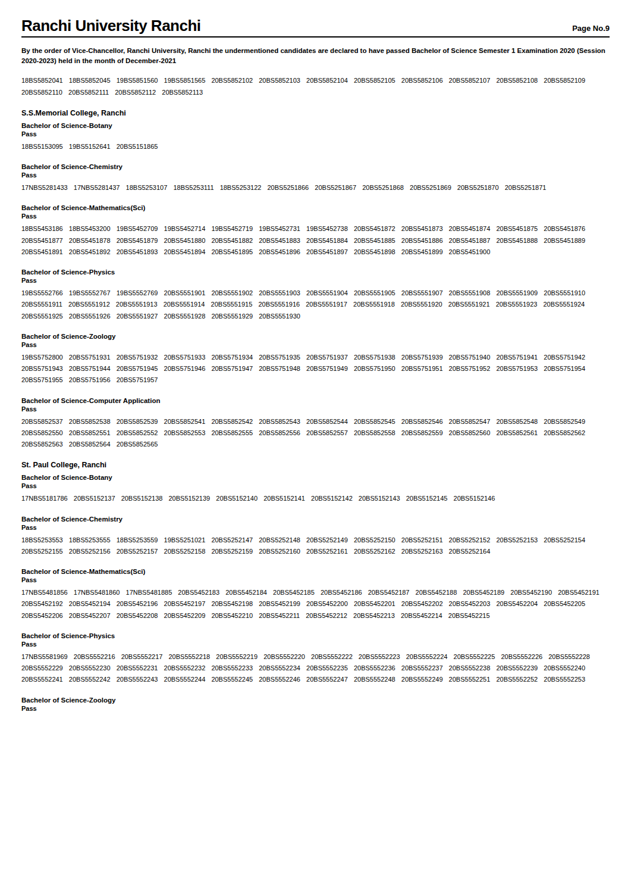Ranchi University Ranchi Page No.9
By the order of Vice-Chancellor, Ranchi University, Ranchi the undermentioned candidates are declared to have passed Bachelor of Science Semester 1 Examination 2020 (Session 2020-2023) held in the month of December-2021
18BS5852041 18BS5852045 19BS5851560 19BS5851565 20BS5852102 20BS5852103 20BS5852104 20BS5852105 20BS5852106 20BS5852107 20BS5852108 20BS5852109
20BS5852110 20BS5852111 20BS5852112 20BS5852113
S.S.Memorial College, Ranchi
Bachelor of Science-Botany
Pass
18BS5153095 19BS5152641 20BS5151865
Bachelor of Science-Chemistry
Pass
17NBS5281433 17NBS5281437 18BS5253107 18BS5253111 18BS5253122 20BS5251866 20BS5251867 20BS5251868 20BS5251869 20BS5251870 20BS5251871
Bachelor of Science-Mathematics(Sci)
Pass
18BS5453186 18BS5453200 19BS5452709 19BS5452714 19BS5452719 19BS5452731 19BS5452738 20BS5451872 20BS5451873 20BS5451874 20BS5451875 20BS5451876
20BS5451877 20BS5451878 20BS5451879 20BS5451880 20BS5451882 20BS5451883 20BS5451884 20BS5451885 20BS5451886 20BS5451887 20BS5451888 20BS5451889
20BS5451891 20BS5451892 20BS5451893 20BS5451894 20BS5451895 20BS5451896 20BS5451897 20BS5451898 20BS5451899 20BS5451900
Bachelor of Science-Physics
Pass
19BS5552766 19BS5552767 19BS5552769 20BS5551901 20BS5551902 20BS5551903 20BS5551904 20BS5551905 20BS5551907 20BS5551908 20BS5551909 20BS5551910
20BS5551911 20BS5551912 20BS5551913 20BS5551914 20BS5551915 20BS5551916 20BS5551917 20BS5551918 20BS5551920 20BS5551921 20BS5551923 20BS5551924
20BS5551925 20BS5551926 20BS5551927 20BS5551928 20BS5551929 20BS5551930
Bachelor of Science-Zoology
Pass
19BS5752800 20BS5751931 20BS5751932 20BS5751933 20BS5751934 20BS5751935 20BS5751937 20BS5751938 20BS5751939 20BS5751940 20BS5751941 20BS5751942
20BS5751943 20BS5751944 20BS5751945 20BS5751946 20BS5751947 20BS5751948 20BS5751949 20BS5751950 20BS5751951 20BS5751952 20BS5751953 20BS5751954
20BS5751955 20BS5751956 20BS5751957
Bachelor of Science-Computer Application
Pass
20BS5852537 20BS5852538 20BS5852539 20BS5852541 20BS5852542 20BS5852543 20BS5852544 20BS5852545 20BS5852546 20BS5852547 20BS5852548 20BS5852549
20BS5852550 20BS5852551 20BS5852552 20BS5852553 20BS5852555 20BS5852556 20BS5852557 20BS5852558 20BS5852559 20BS5852560 20BS5852561 20BS5852562
20BS5852563 20BS5852564 20BS5852565
St. Paul College, Ranchi
Bachelor of Science-Botany
Pass
17NBS5181786 20BS5152137 20BS5152138 20BS5152139 20BS5152140 20BS5152141 20BS5152142 20BS5152143 20BS5152145 20BS5152146
Bachelor of Science-Chemistry
Pass
18BS5253553 18BS5253555 18BS5253559 19BS5251021 20BS5252147 20BS5252148 20BS5252149 20BS5252150 20BS5252151 20BS5252152 20BS5252153 20BS5252154
20BS5252155 20BS5252156 20BS5252157 20BS5252158 20BS5252159 20BS5252160 20BS5252161 20BS5252162 20BS5252163 20BS5252164
Bachelor of Science-Mathematics(Sci)
Pass
17NBS5481856 17NBS5481860 17NBS5481885 20BS5452183 20BS5452184 20BS5452185 20BS5452186 20BS5452187 20BS5452188 20BS5452189 20BS5452190 20BS5452191
20BS5452192 20BS5452194 20BS5452196 20BS5452197 20BS5452198 20BS5452199 20BS5452200 20BS5452201 20BS5452202 20BS5452203 20BS5452204 20BS5452205
20BS5452206 20BS5452207 20BS5452208 20BS5452209 20BS5452210 20BS5452211 20BS5452212 20BS5452213 20BS5452214 20BS5452215
Bachelor of Science-Physics
Pass
17NBS5581969 20BS5552216 20BS5552217 20BS5552218 20BS5552219 20BS5552220 20BS5552222 20BS5552223 20BS5552224 20BS5552225 20BS5552226 20BS5552228
20BS5552229 20BS5552230 20BS5552231 20BS5552232 20BS5552233 20BS5552234 20BS5552235 20BS5552236 20BS5552237 20BS5552238 20BS5552239 20BS5552240
20BS5552241 20BS5552242 20BS5552243 20BS5552244 20BS5552245 20BS5552246 20BS5552247 20BS5552248 20BS5552249 20BS5552251 20BS5552252 20BS5552253
Bachelor of Science-Zoology
Pass